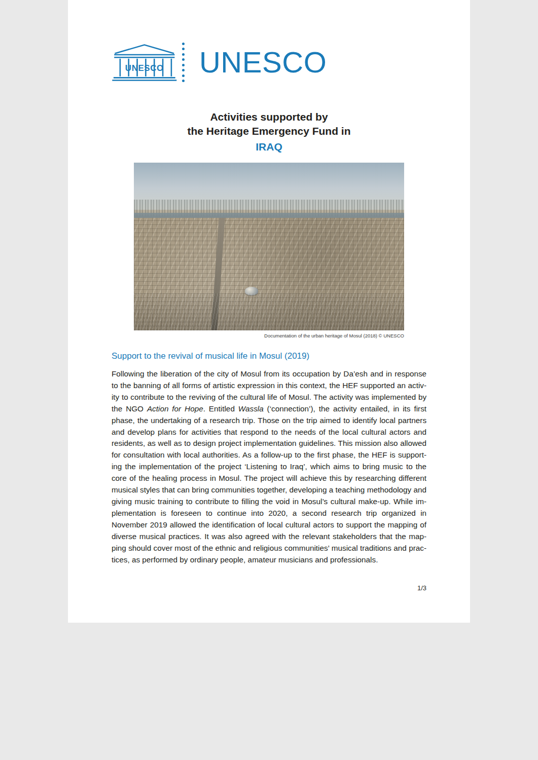UNESCO
UNESCO
Activities supported by
the Heritage Emergency Fund in IRAQ
Documentation of the urban heritage of Mosul (2018) © UNESCO
Support to the revival of musical life in Mosul (2019)
Following the liberation of the city of Mosul from its occupation by Da’esh and in response to the banning of all forms of artistic expression in this context, the HEF supported an activity to contribute to the reviving of the cultural life of Mosul. The activity was implemented by the NGO Action for Hope. Entitled Wassla (‘connection’), the activity entailed, in its first phase, the undertaking of a research trip. Those on the trip aimed to identify local partners and develop plans for activities that respond to the needs of the local cultural actors and residents, as well as to design project implementation guidelines. This mission also allowed for consultation with local authorities. As a follow-up to the first phase, the HEF is supporting the implementation of the project ‘Listening to Iraq’, which aims to bring music to the core of the healing process in Mosul. The project will achieve this by researching different musical styles that can bring communities together, developing a teaching methodology and giving music training to contribute to filling the void in Mosul’s cultural make-up. While implementation is foreseen to continue into 2020, a second research trip organized in November 2019 allowed the identification of local cultural actors to support the mapping of diverse musical practices. It was also agreed with the relevant stakeholders that the mapping should cover most of the ethnic and religious communities’ musical traditions and practices, as performed by ordinary people, amateur musicians and professionals.
1/3